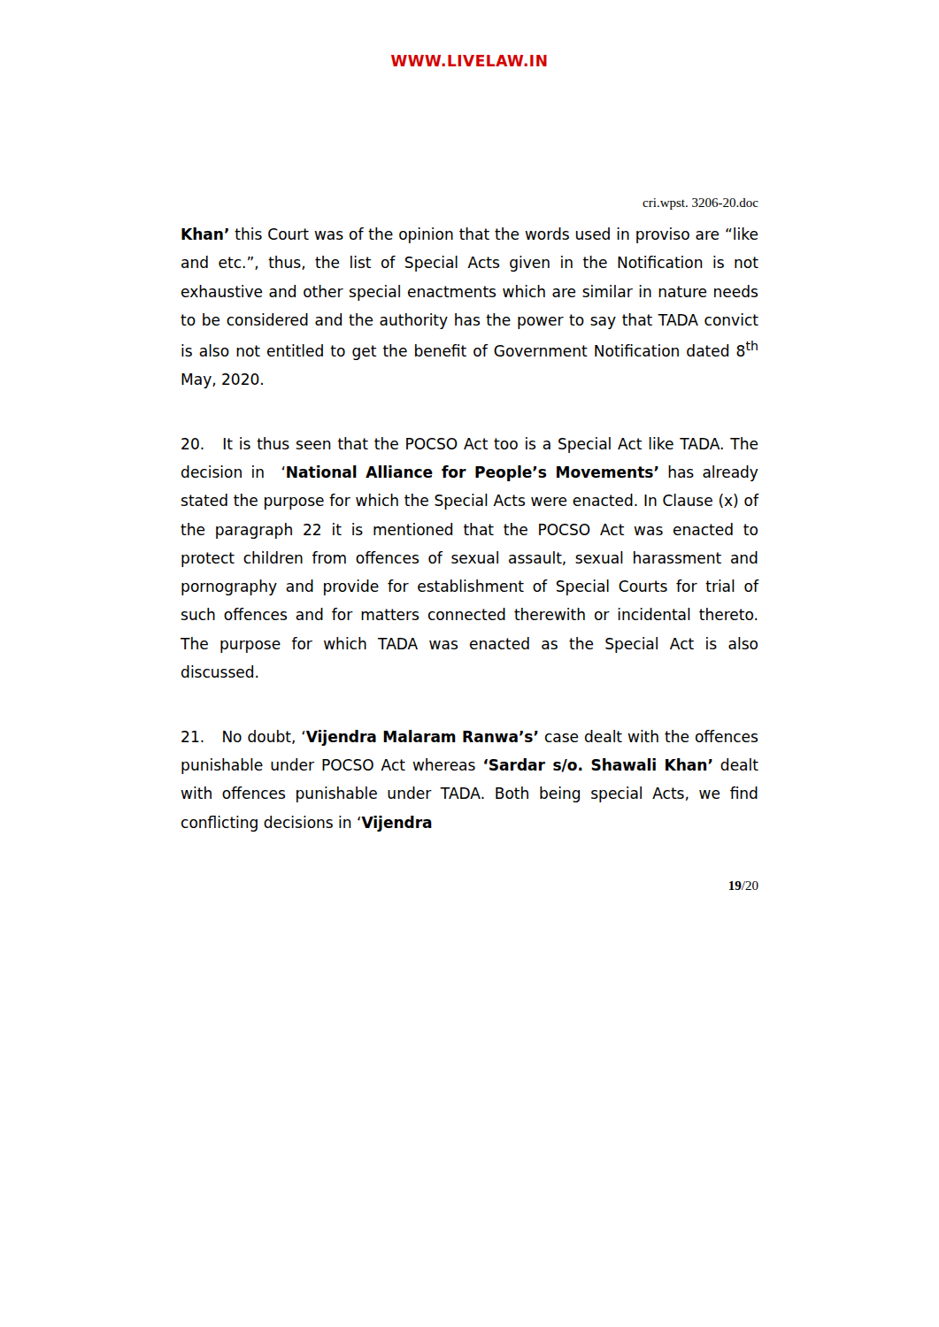WWW.LIVELAW.IN
cri.wpst. 3206-20.doc
Khan’ this Court was of the opinion that the words used in proviso are “like and etc.”, thus, the list of Special Acts given in the Notification is not exhaustive and other special enactments which are similar in nature needs to be considered and the authority has the power to say that TADA convict is also not entitled to get the benefit of Government Notification dated 8th May, 2020.
20. It is thus seen that the POCSO Act too is a Special Act like TADA. The decision in ‘National Alliance for People’s Movements’ has already stated the purpose for which the Special Acts were enacted. In Clause (x) of the paragraph 22 it is mentioned that the POCSO Act was enacted to protect children from offences of sexual assault, sexual harassment and pornography and provide for establishment of Special Courts for trial of such offences and for matters connected therewith or incidental thereto. The purpose for which TADA was enacted as the Special Act is also discussed.
21. No doubt, ‘Vijendra Malaram Ranwa’s’ case dealt with the offences punishable under POCSO Act whereas ‘Sardar s/o. Shawali Khan’ dealt with offences punishable under TADA. Both being special Acts, we find conflicting decisions in ‘Vijendra
19/20